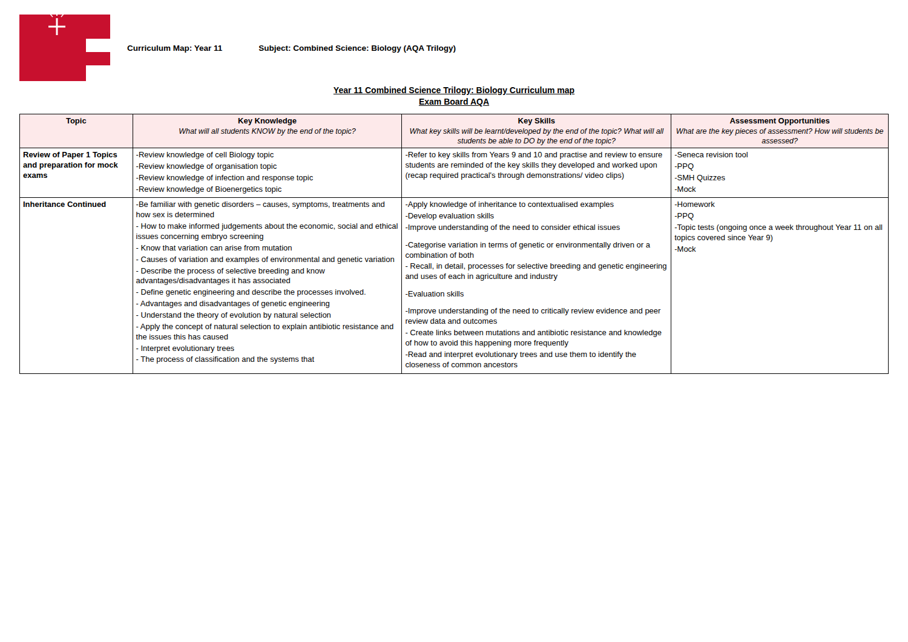Curriculum Map: Year 11 Subject: Combined Science: Biology (AQA Trilogy)
Year 11 Combined Science Trilogy: Biology Curriculum map
Exam Board AQA
| Topic | Key Knowledge What will all students KNOW by the end of the topic? | Key Skills What key skills will be learnt/developed by the end of the topic? What will all students be able to DO by the end of the topic? | Assessment Opportunities What are the key pieces of assessment? How will students be assessed? |
| --- | --- | --- | --- |
| Review of Paper 1 Topics and preparation for mock exams | -Review knowledge of cell Biology topic -Review knowledge of organisation topic -Review knowledge of infection and response topic -Review knowledge of Bioenergetics topic | -Refer to key skills from Years 9 and 10 and practise and review to ensure students are reminded of the key skills they developed and worked upon (recap required practical's through demonstrations/ video clips) | -Seneca revision tool -PPQ -SMH Quizzes -Mock |
| Inheritance Continued | -Be familiar with genetic disorders – causes, symptoms, treatments and how sex is determined - How to make informed judgements about the economic, social and ethical issues concerning embryo screening - Know that variation can arise from mutation - Causes of variation and examples of environmental and genetic variation - Describe the process of selective breeding and know advantages/disadvantages it has associated - Define genetic engineering and describe the processes involved. - Advantages and disadvantages of genetic engineering - Understand the theory of evolution by natural selection - Apply the concept of natural selection to explain antibiotic resistance and the issues this has caused - Interpret evolutionary trees - The process of classification and the systems that | -Apply knowledge of inheritance to contextualised examples -Develop evaluation skills -Improve understanding of the need to consider ethical issues -Categorise variation in terms of genetic or environmentally driven or a combination of both - Recall, in detail, processes for selective breeding and genetic engineering and uses of each in agriculture and industry -Evaluation skills -Improve understanding of the need to critically review evidence and peer review data and outcomes - Create links between mutations and antibiotic resistance and knowledge of how to avoid this happening more frequently -Read and interpret evolutionary trees and use them to identify the closeness of common ancestors | -Homework -PPQ -Topic tests (ongoing once a week throughout Year 11 on all topics covered since Year 9) -Mock |